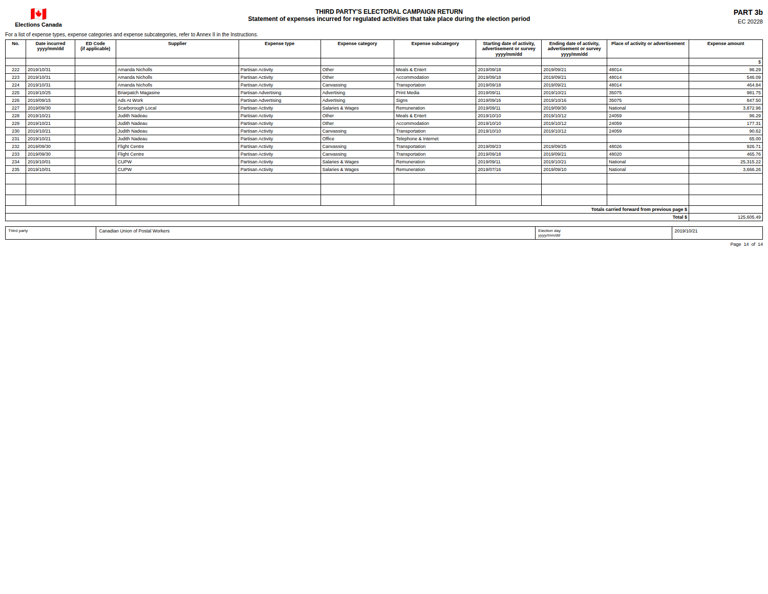🇨🇦
Elections Canada
THIRD PARTY'S ELECTORAL CAMPAIGN RETURN
Statement of expenses incurred for regulated activities that take place during the election period
PART 3b
EC 20228
For a list of expense types, expense categories and expense subcategories, refer to Annex II in the Instructions.
| No. | Date incurred yyyy/mm/dd | ED Code (if applicable) | Supplier | Expense type | Expense category | Expense subcategory | Starting date of activity, advertisement or survey yyyy/mm/dd | Ending date of activity, advertisement or survey yyyy/mm/dd | Place of activity or advertisement | Expense amount |
| --- | --- | --- | --- | --- | --- | --- | --- | --- | --- | --- |
| | | | | | | | | | | $ |
| 222 | 2019/10/31 | | Amanda Nicholls | Partisan Activity | Other | Meals & Entert | 2019/09/18 | 2019/09/21 | 48014 | 96.29 |
| 223 | 2019/10/31 | | Amanda Nicholls | Partisan Activity | Other | Accommodation | 2019/09/18 | 2019/09/21 | 48014 | 546.09 |
| 224 | 2019/10/31 | | Amanda Nicholls | Partisan Activity | Canvassing | Transportation | 2019/09/18 | 2019/09/21 | 48014 | 464.84 |
| 225 | 2019/10/25 | | Briarpatch Magasine | Partisan Advertising | Advertising | Print Media | 2019/09/11 | 2019/10/21 | 35075 | 981.75 |
| 226 | 2019/09/15 | | Ads At Work | Partisan Advertising | Advertising | Signs | 2019/09/16 | 2019/10/16 | 35075 | 847.50 |
| 227 | 2019/09/30 | | Scarborough Local | Partisan Activity | Salaries & Wages | Remuneration | 2019/09/11 | 2019/09/30 | National | 3,872.96 |
| 228 | 2019/10/21 | | Judith Nadeau | Partisan Activity | Other | Meals & Entert | 2019/10/10 | 2019/10/12 | 24059 | 96.29 |
| 229 | 2019/10/21 | | Judith Nadeau | Partisan Activity | Other | Accommodation | 2019/10/10 | 2019/10/12 | 24059 | 177.31 |
| 230 | 2019/10/21 | | Judith Nadeau | Partisan Activity | Canvassing | Transportation | 2019/10/10 | 2019/10/12 | 24059 | 90.62 |
| 231 | 2019/10/21 | | Judith Nadeau | Partisan Activity | Office | Telephone & Internet | | | | 65.00 |
| 232 | 2019/09/30 | | Flight Centre | Partisan Activity | Canvassing | Transportation | 2019/09/23 | 2019/09/25 | 48026 | 926.71 |
| 233 | 2019/09/30 | | Flight Centre | Partisan Activity | Canvassing | Transportation | 2019/09/18 | 2019/09/21 | 48020 | 465.76 |
| 234 | 2019/10/01 | | CUPW | Partisan Activity | Salaries & Wages | Remuneration | 2019/09/11 | 2019/10/21 | National | 25,315.22 |
| 235 | 2019/10/01 | | CUPW | Partisan Activity | Salaries & Wages | Remuneration | 2019/07/16 | 2019/09/10 | National | 3,666.26 |
| Totals carried forward from previous page $ | |
| Total $ | 125,605.49 |
| Third party | Canadian Union of Postal Workers | Election day yyyy/mm/dd | 2019/10/21 |
Page 14 of 14